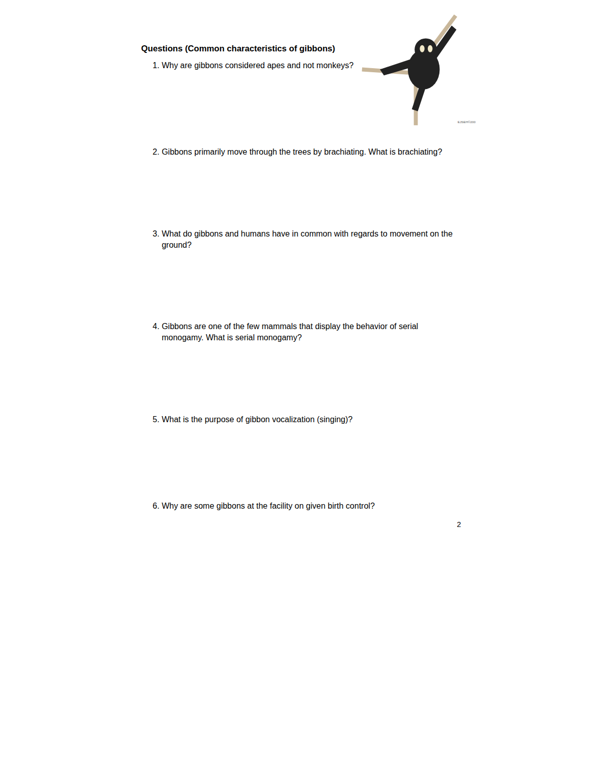Questions (Common characteristics of gibbons)
Why are gibbons considered apes and not monkeys?
Gibbons primarily move through the trees by brachiating. What is brachiating?
What do gibbons and humans have in common with regards to movement on the ground?
Gibbons are one of the few mammals that display the behavior of serial monogamy. What is serial monogamy?
What is the purpose of gibbon vocalization (singing)?
Why are some gibbons at the facility on given birth control?
2